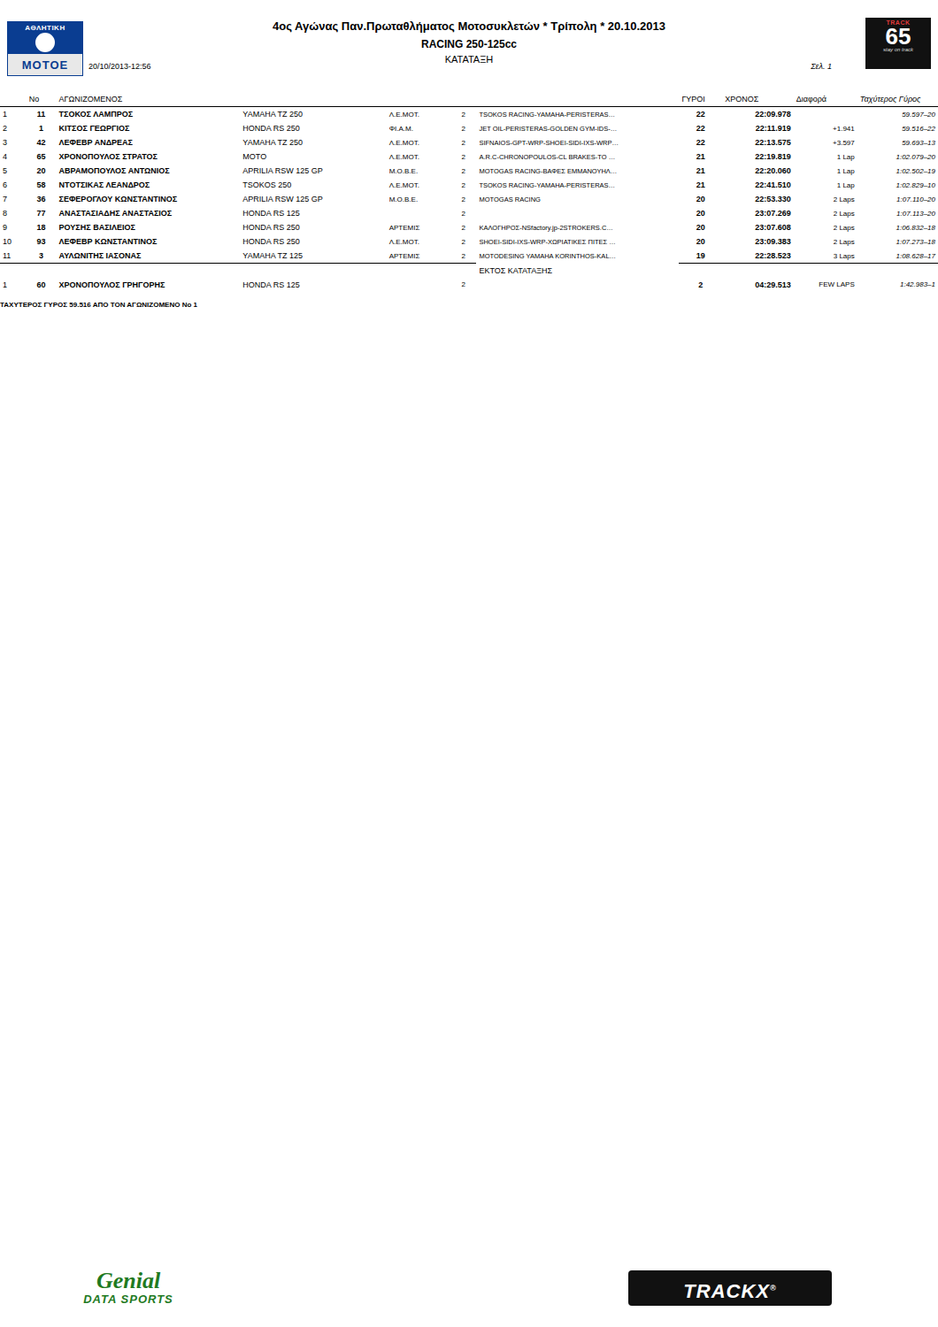ΑΘΛΗΤΙΚΗ
MOTOE
4ος Αγώνας Παν.Πρωταθλήματος Μοτοσυκλετών * Τρίπολη * 20.10.2013
RACING 250-125cc
ΚΑΤΑΤΑΞΗ
20/10/2013-12:56
Σελ. 1
TRACK
65
stay on track
| | No | ΑΓΩΝΙΖΟΜΕΝΟΣ | | | | | ΓΥΡΟΙ | ΧΡΟΝΟΣ | Διαφορά | Ταχύτερος Γύρος |
| --- | --- | --- | --- | --- | --- | --- | --- | --- | --- | --- |
| 1 | 11 | ΤΣΟΚΟΣ ΛΑΜΠΡΟΣ | YAMAHA TZ 250 | Λ.Ε.ΜΟΤ. | 2 | TSOKOS RACING-YAMAHA-PERISTERAS… | 22 | 22:09.978 | | 59.597–20 |
| 2 | 1 | ΚΙΤΣΟΣ ΓΕΩΡΓΙΟΣ | HONDA RS 250 | ΦΙ.Α.Μ. | 2 | JET OIL-PERISTERAS-GOLDEN GYM-IDS-… | 22 | 22:11.919 | +1.941 | 59.516–22 |
| 3 | 42 | ΛΕΦΕΒΡ ΑΝΔΡΕΑΣ | YAMAHA TZ 250 | Λ.Ε.ΜΟΤ. | 2 | SIFNAIOS-GPT-WRP-SHOEI-SIDI-IXS-WRP… | 22 | 22:13.575 | +3.597 | 59.693–13 |
| 4 | 65 | ΧΡΟΝΟΠΟΥΛΟΣ ΣΤΡΑΤΟΣ | MOTO | Λ.Ε.ΜΟΤ. | 2 | A.R.C-CHRONOPOULOS-CL BRAKES-TO … | 21 | 22:19.819 | 1 Lap | 1:02.079–20 |
| 5 | 20 | ΑΒΡΑΜΟΠΟΥΛΟΣ ΑΝΤΩΝΙΟΣ | APRILIA RSW 125 GP | M.O.B.E. | 2 | MOTOGAS RACING-ΒΑΦΕΣ ΕΜΜΑΝΟΥΗΛ… | 21 | 22:20.060 | 1 Lap | 1:02.502–19 |
| 6 | 58 | ΝΤΟΤΣΙΚΑΣ ΛΕΑΝΔΡΟΣ | TSOKOS 250 | Λ.Ε.ΜΟΤ. | 2 | TSOKOS RACING-YAMAHA-PERISTERAS… | 21 | 22:41.510 | 1 Lap | 1:02.829–10 |
| 7 | 36 | ΣΕΦΕΡΟΓΛΟΥ ΚΩΝΣΤΑΝΤΙΝΟΣ | APRILIA RSW 125 GP | M.O.B.E. | 2 | MOTOGAS RACING | 20 | 22:53.330 | 2 Laps | 1:07.110–20 |
| 8 | 77 | ΑΝΑΣΤΑΣΙΑΔΗΣ ΑΝΑΣΤΑΣΙΟΣ | HONDA RS 125 | | 2 | | 20 | 23:07.269 | 2 Laps | 1:07.113–20 |
| 9 | 18 | ΡΟΥΣΗΣ ΒΑΣΙΛΕΙΟΣ | HONDA RS 250 | ΑΡΤΕΜΙΣ | 2 | ΚΑΛΟΓΗΡΟΣ-NSfactory.jp-2STROKERS.C… | 20 | 23:07.608 | 2 Laps | 1:06.832–18 |
| 10 | 93 | ΛΕΦΕΒΡ ΚΩΝΣΤΑΝΤΙΝΟΣ | HONDA RS 250 | Λ.Ε.ΜΟΤ. | 2 | SHOEI-SIDI-IXS-WRP-ΧΩΡΙΑΤΙΚΕΣ ΠΙΤΕΣ … | 20 | 23:09.383 | 2 Laps | 1:07.273–18 |
| 11 | 3 | ΑΥΛΩΝΙΤΗΣ ΙΑΣΟΝΑΣ | YAMAHA TZ 125 | ΑΡΤΕΜΙΣ | 2 | MOTODESING YAMAHA KORINTHOS-KAL… | 19 | 22:28.523 | 3 Laps | 1:08.628–17 |
| | ΕΚΤΟΣ ΚΑΤΑΤΑΞΗΣ | |
| 1 | 60 | ΧΡΟΝΟΠΟΥΛΟΣ ΓΡΗΓΟΡΗΣ | HONDA RS 125 | | 2 | | 2 | 04:29.513 | FEW LAPS | 1:42.983–1 |
ΤΑΧΥΤΕΡΟΣ ΓΥΡΟΣ 59.516 ΑΠΟ ΤΟΝ ΑΓΩΝΙΖΟΜΕΝΟ No 1
Genial
DATA SPORTS
TRACKX®